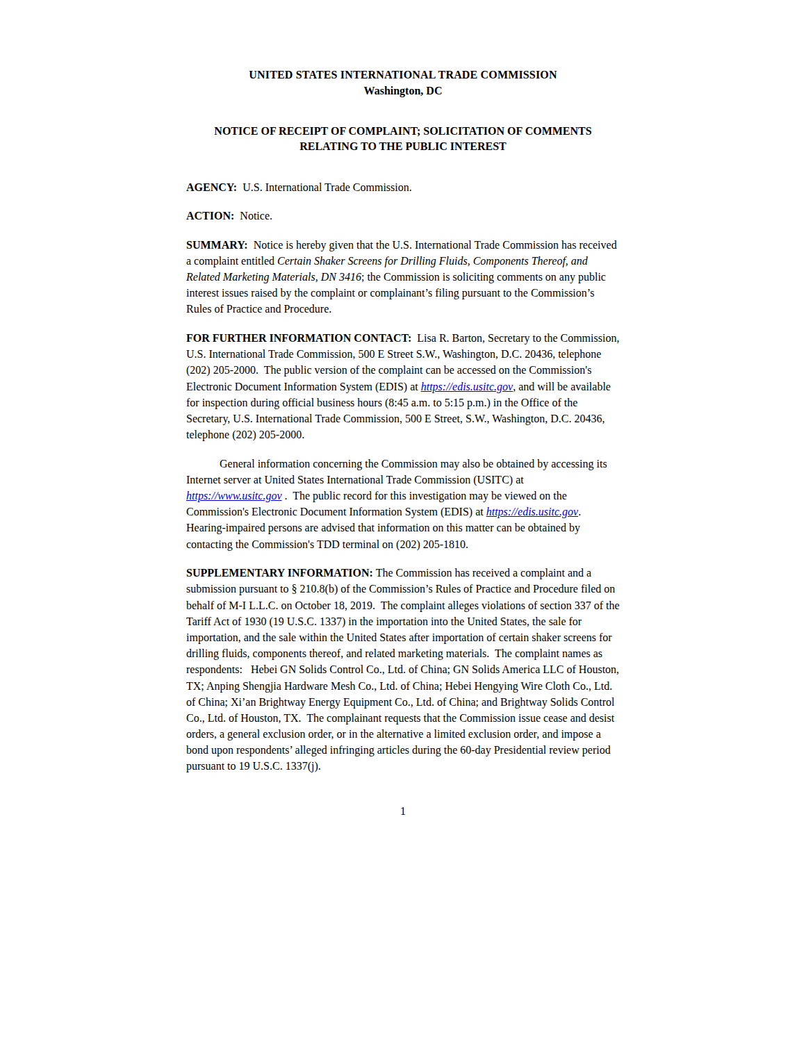UNITED STATES INTERNATIONAL TRADE COMMISSION
Washington, DC
NOTICE OF RECEIPT OF COMPLAINT; SOLICITATION OF COMMENTS
RELATING TO THE PUBLIC INTEREST
AGENCY: U.S. International Trade Commission.
ACTION: Notice.
SUMMARY: Notice is hereby given that the U.S. International Trade Commission has received a complaint entitled Certain Shaker Screens for Drilling Fluids, Components Thereof, and Related Marketing Materials, DN 3416; the Commission is soliciting comments on any public interest issues raised by the complaint or complainant’s filing pursuant to the Commission’s Rules of Practice and Procedure.
FOR FURTHER INFORMATION CONTACT: Lisa R. Barton, Secretary to the Commission, U.S. International Trade Commission, 500 E Street S.W., Washington, D.C. 20436, telephone (202) 205-2000. The public version of the complaint can be accessed on the Commission's Electronic Document Information System (EDIS) at https://edis.usitc.gov, and will be available for inspection during official business hours (8:45 a.m. to 5:15 p.m.) in the Office of the Secretary, U.S. International Trade Commission, 500 E Street, S.W., Washington, D.C. 20436, telephone (202) 205-2000.
General information concerning the Commission may also be obtained by accessing its Internet server at United States International Trade Commission (USITC) at https://www.usitc.gov . The public record for this investigation may be viewed on the Commission's Electronic Document Information System (EDIS) at https://edis.usitc.gov. Hearing-impaired persons are advised that information on this matter can be obtained by contacting the Commission's TDD terminal on (202) 205-1810.
SUPPLEMENTARY INFORMATION: The Commission has received a complaint and a submission pursuant to § 210.8(b) of the Commission’s Rules of Practice and Procedure filed on behalf of M-I L.L.C. on October 18, 2019. The complaint alleges violations of section 337 of the Tariff Act of 1930 (19 U.S.C. 1337) in the importation into the United States, the sale for importation, and the sale within the United States after importation of certain shaker screens for drilling fluids, components thereof, and related marketing materials. The complaint names as respondents: Hebei GN Solids Control Co., Ltd. of China; GN Solids America LLC of Houston, TX; Anping Shengjia Hardware Mesh Co., Ltd. of China; Hebei Hengying Wire Cloth Co., Ltd. of China; Xi’an Brightway Energy Equipment Co., Ltd. of China; and Brightway Solids Control Co., Ltd. of Houston, TX. The complainant requests that the Commission issue cease and desist orders, a general exclusion order, or in the alternative a limited exclusion order, and impose a bond upon respondents’ alleged infringing articles during the 60-day Presidential review period pursuant to 19 U.S.C. 1337(j).
1